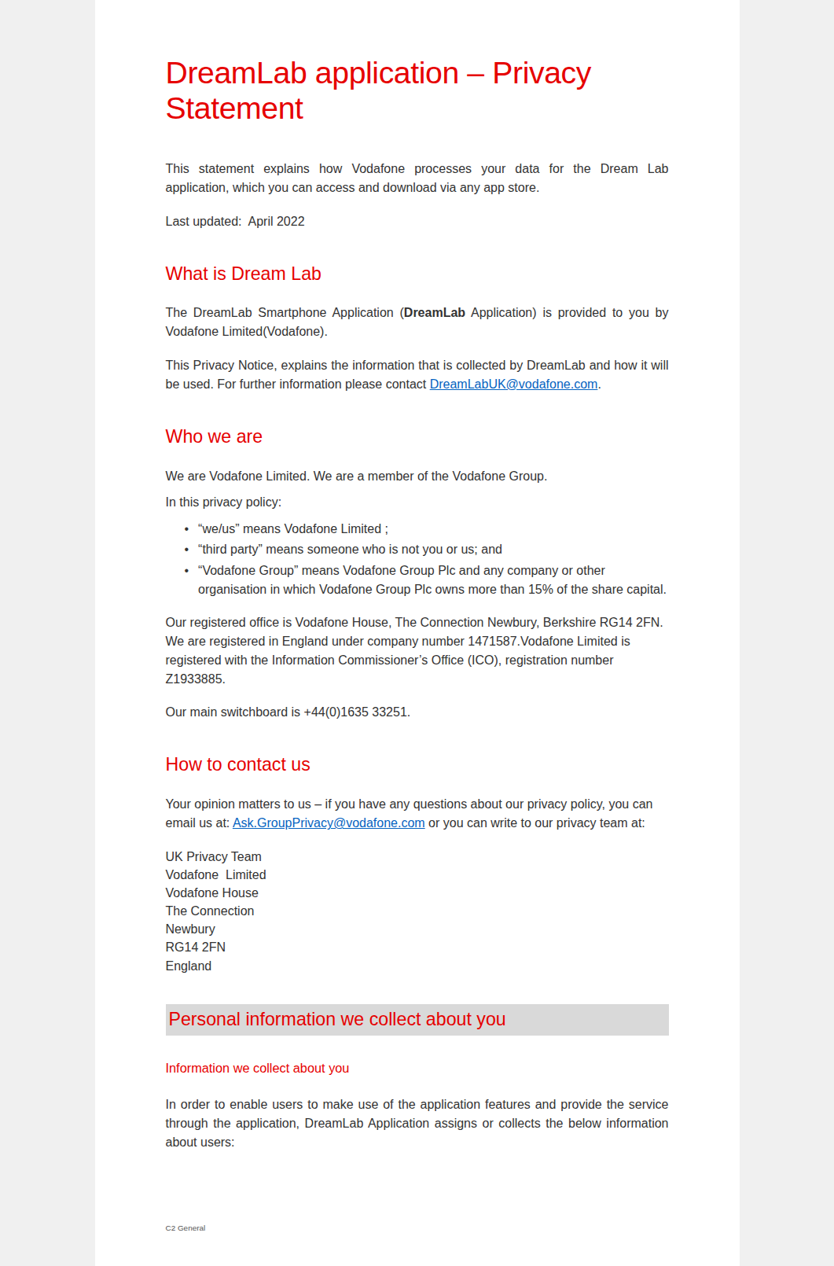DreamLab application – Privacy Statement
This statement explains how Vodafone processes your data for the Dream Lab application, which you can access and download via any app store.
Last updated: April 2022
What is Dream Lab
The DreamLab Smartphone Application (DreamLab Application) is provided to you by Vodafone Limited(Vodafone).
This Privacy Notice, explains the information that is collected by DreamLab and how it will be used. For further information please contact DreamLabUK@vodafone.com.
Who we are
We are Vodafone Limited. We are a member of the Vodafone Group.
In this privacy policy:
“we/us” means Vodafone Limited ;
“third party” means someone who is not you or us; and
“Vodafone Group” means Vodafone Group Plc and any company or other organisation in which Vodafone Group Plc owns more than 15% of the share capital.
Our registered office is Vodafone House, The Connection Newbury, Berkshire RG14 2FN. We are registered in England under company number 1471587.Vodafone Limited is registered with the Information Commissioner’s Office (ICO), registration number Z1933885.
Our main switchboard is +44(0)1635 33251.
How to contact us
Your opinion matters to us – if you have any questions about our privacy policy, you can email us at: Ask.GroupPrivacy@vodafone.com or you can write to our privacy team at:
UK Privacy Team Vodafone Limited Vodafone House The Connection Newbury RG14 2FN England
Personal information we collect about you
Information we collect about you
In order to enable users to make use of the application features and provide the service through the application, DreamLab Application assigns or collects the below information about users:
C2 General